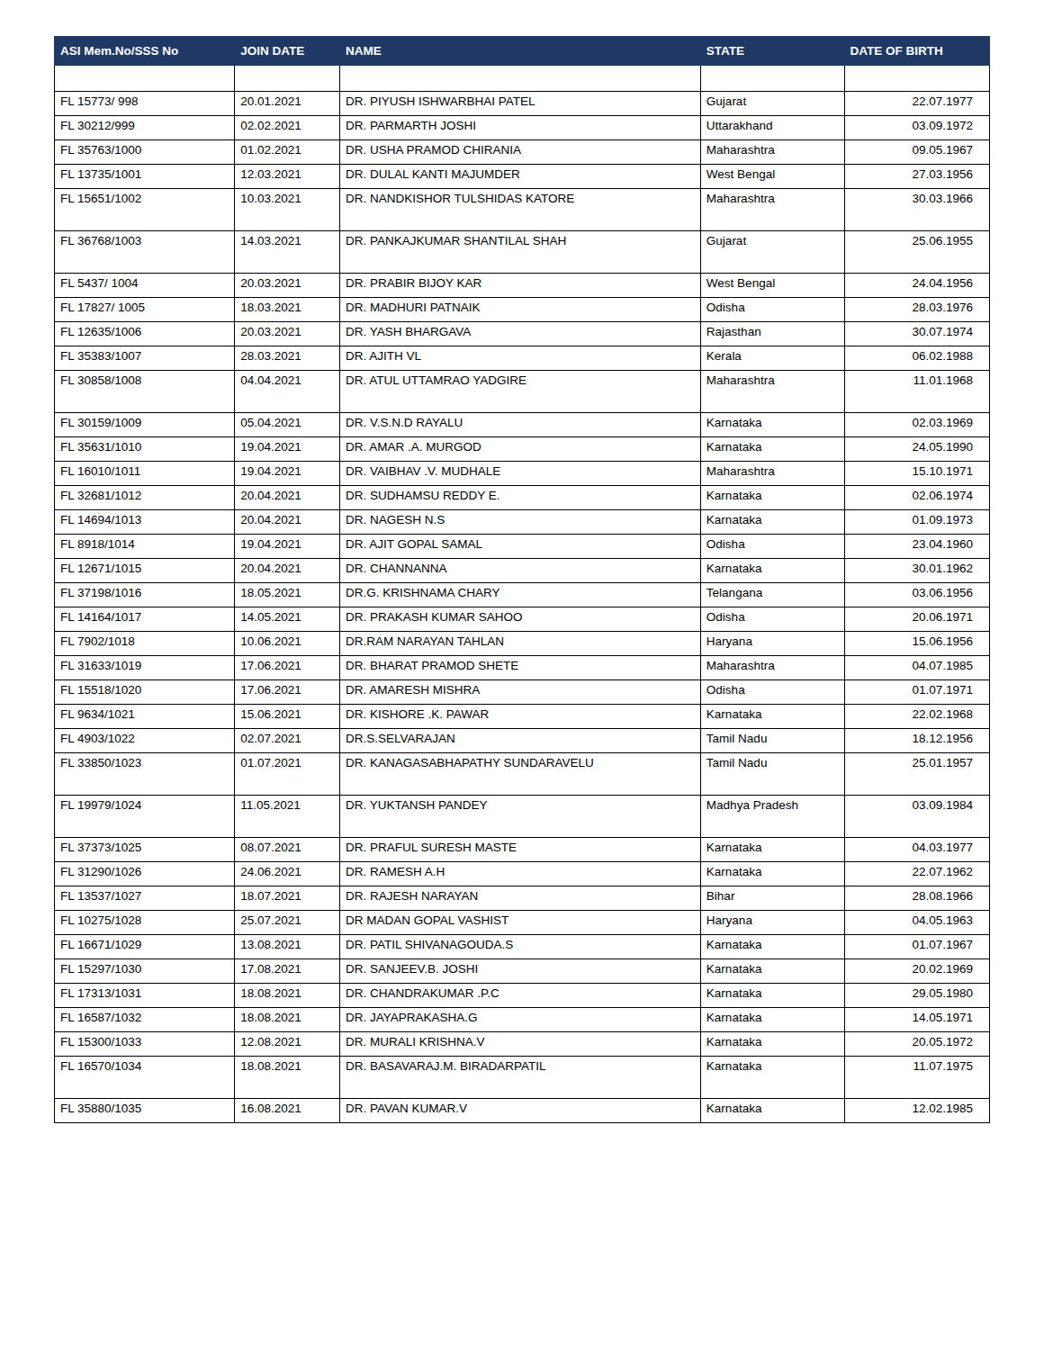| ASI Mem.No/SSS No | JOIN DATE | NAME | STATE | DATE OF BIRTH |
| --- | --- | --- | --- | --- |
| FL 15773/ 998 | 20.01.2021 | DR. PIYUSH ISHWARBHAI PATEL | Gujarat | 22.07.1977 |
| FL 30212/999 | 02.02.2021 | DR. PARMARTH JOSHI | Uttarakhand | 03.09.1972 |
| FL 35763/1000 | 01.02.2021 | DR. USHA PRAMOD CHIRANIA | Maharashtra | 09.05.1967 |
| FL 13735/1001 | 12.03.2021 | DR. DULAL KANTI MAJUMDER | West Bengal | 27.03.1956 |
| FL 15651/1002 | 10.03.2021 | DR. NANDKISHOR TULSHIDAS KATORE | Maharashtra | 30.03.1966 |
| FL 36768/1003 | 14.03.2021 | DR. PANKAJKUMAR SHANTILAL SHAH | Gujarat | 25.06.1955 |
| FL 5437/ 1004 | 20.03.2021 | DR. PRABIR BIJOY KAR | West Bengal | 24.04.1956 |
| FL 17827/ 1005 | 18.03.2021 | DR. MADHURI PATNAIK | Odisha | 28.03.1976 |
| FL 12635/1006 | 20.03.2021 | DR. YASH BHARGAVA | Rajasthan | 30.07.1974 |
| FL 35383/1007 | 28.03.2021 | DR. AJITH VL | Kerala | 06.02.1988 |
| FL 30858/1008 | 04.04.2021 | DR. ATUL UTTAMRAO YADGIRE | Maharashtra | 11.01.1968 |
| FL 30159/1009 | 05.04.2021 | DR. V.S.N.D RAYALU | Karnataka | 02.03.1969 |
| FL 35631/1010 | 19.04.2021 | DR. AMAR .A. MURGOD | Karnataka | 24.05.1990 |
| FL 16010/1011 | 19.04.2021 | DR. VAIBHAV .V. MUDHALE | Maharashtra | 15.10.1971 |
| FL 32681/1012 | 20.04.2021 | DR. SUDHAMSU REDDY E. | Karnataka | 02.06.1974 |
| FL 14694/1013 | 20.04.2021 | DR. NAGESH N.S | Karnataka | 01.09.1973 |
| FL 8918/1014 | 19.04.2021 | DR. AJIT GOPAL SAMAL | Odisha | 23.04.1960 |
| FL 12671/1015 | 20.04.2021 | DR. CHANNANNA | Karnataka | 30.01.1962 |
| FL 37198/1016 | 18.05.2021 | DR.G. KRISHNAMA CHARY | Telangana | 03.06.1956 |
| FL 14164/1017 | 14.05.2021 | DR. PRAKASH KUMAR SAHOO | Odisha | 20.06.1971 |
| FL 7902/1018 | 10.06.2021 | DR.RAM NARAYAN TAHLAN | Haryana | 15.06.1956 |
| FL 31633/1019 | 17.06.2021 | DR. BHARAT PRAMOD SHETE | Maharashtra | 04.07.1985 |
| FL 15518/1020 | 17.06.2021 | DR. AMARESH MISHRA | Odisha | 01.07.1971 |
| FL 9634/1021 | 15.06.2021 | DR. KISHORE .K. PAWAR | Karnataka | 22.02.1968 |
| FL 4903/1022 | 02.07.2021 | DR.S.SELVARAJAN | Tamil Nadu | 18.12.1956 |
| FL 33850/1023 | 01.07.2021 | DR. KANAGASABHAPATHY SUNDARAVELU | Tamil Nadu | 25.01.1957 |
| FL 19979/1024 | 11.05.2021 | DR. YUKTANSH PANDEY | Madhya Pradesh | 03.09.1984 |
| FL 37373/1025 | 08.07.2021 | DR. PRAFUL SURESH MASTE | Karnataka | 04.03.1977 |
| FL 31290/1026 | 24.06.2021 | DR. RAMESH A.H | Karnataka | 22.07.1962 |
| FL 13537/1027 | 18.07.2021 | DR. RAJESH NARAYAN | Bihar | 28.08.1966 |
| FL 10275/1028 | 25.07.2021 | DR MADAN GOPAL VASHIST | Haryana | 04.05.1963 |
| FL 16671/1029 | 13.08.2021 | DR. PATIL SHIVANAGOUDA.S | Karnataka | 01.07.1967 |
| FL 15297/1030 | 17.08.2021 | DR. SANJEEV.B. JOSHI | Karnataka | 20.02.1969 |
| FL 17313/1031 | 18.08.2021 | DR. CHANDRAKUMAR .P.C | Karnataka | 29.05.1980 |
| FL 16587/1032 | 18.08.2021 | DR. JAYAPRAKASHA.G | Karnataka | 14.05.1971 |
| FL 15300/1033 | 12.08.2021 | DR. MURALI KRISHNA.V | Karnataka | 20.05.1972 |
| FL 16570/1034 | 18.08.2021 | DR. BASAVARAJ.M. BIRADARPATIL | Karnataka | 11.07.1975 |
| FL 35880/1035 | 16.08.2021 | DR. PAVAN KUMAR.V | Karnataka | 12.02.1985 |